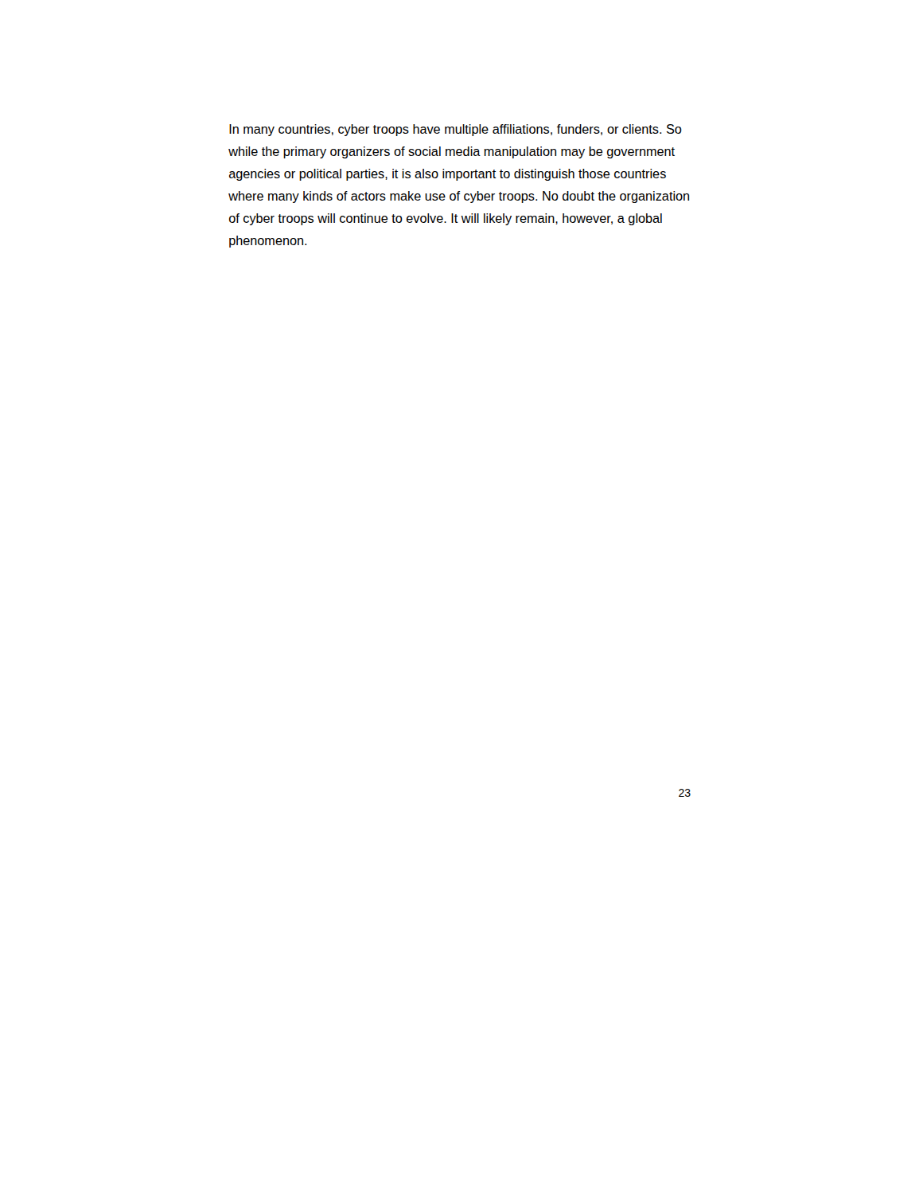In many countries, cyber troops have multiple affiliations, funders, or clients. So while the primary organizers of social media manipulation may be government agencies or political parties, it is also important to distinguish those countries where many kinds of actors make use of cyber troops. No doubt the organization of cyber troops will continue to evolve. It will likely remain, however, a global phenomenon.
23